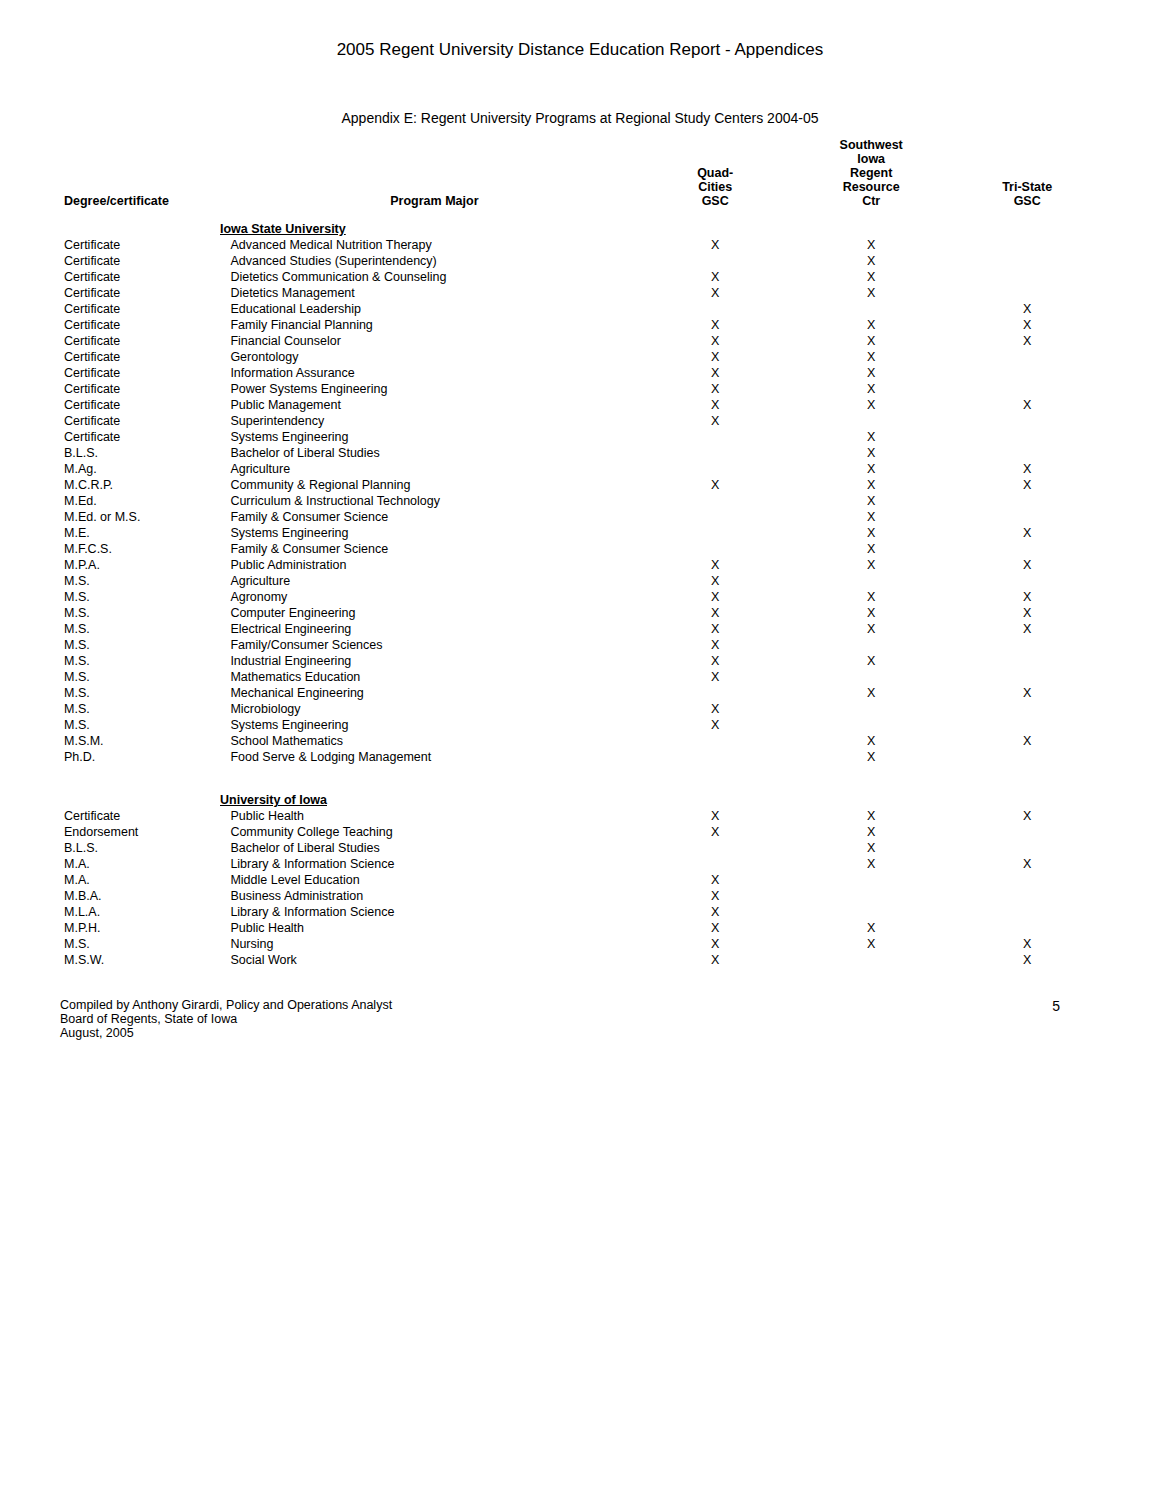2005 Regent University Distance Education Report - Appendices
Appendix E: Regent University Programs at Regional Study Centers 2004-05
| Degree/certificate | Program Major | Quad- Cities GSC | Southwest Iowa Regent Resource Ctr | Tri-State GSC |
| --- | --- | --- | --- | --- |
| Iowa State University |
| Certificate | Advanced Medical Nutrition Therapy | X | X | |
| Certificate | Advanced Studies (Superintendency) | | X | |
| Certificate | Dietetics Communication & Counseling | X | X | |
| Certificate | Dietetics Management | X | X | |
| Certificate | Educational Leadership | | | X |
| Certificate | Family Financial Planning | X | X | X |
| Certificate | Financial Counselor | X | X | X |
| Certificate | Gerontology | X | X | |
| Certificate | Information Assurance | X | X | |
| Certificate | Power Systems Engineering | X | X | |
| Certificate | Public Management | X | X | X |
| Certificate | Superintendency | X | | |
| Certificate | Systems Engineering | | X | |
| B.L.S. | Bachelor of Liberal Studies | | X | |
| M.Ag. | Agriculture | | X | X |
| M.C.R.P. | Community & Regional Planning | X | X | X |
| M.Ed. | Curriculum & Instructional Technology | | X | |
| M.Ed. or M.S. | Family & Consumer Science | | X | |
| M.E. | Systems Engineering | | X | X |
| M.F.C.S. | Family & Consumer Science | | X | |
| M.P.A. | Public Administration | X | X | X |
| M.S. | Agriculture | X | | |
| M.S. | Agronomy | X | X | X |
| M.S. | Computer Engineering | X | X | X |
| M.S. | Electrical Engineering | X | X | X |
| M.S. | Family/Consumer Sciences | X | | |
| M.S. | Industrial Engineering | X | X | |
| M.S. | Mathematics Education | X | | |
| M.S. | Mechanical Engineering | | X | X |
| M.S. | Microbiology | X | | |
| M.S. | Systems Engineering | X | | |
| M.S.M. | School Mathematics | | X | X |
| Ph.D. | Food Serve & Lodging Management | | X | |
| University of Iowa |
| Certificate | Public Health | X | X | X |
| Endorsement | Community College Teaching | X | X | |
| B.L.S. | Bachelor of Liberal Studies | | X | |
| M.A. | Library & Information Science | | X | X |
| M.A. | Middle Level Education | X | | |
| M.B.A. | Business Administration | X | | |
| M.L.A. | Library & Information Science | X | | |
| M.P.H. | Public Health | X | X | |
| M.S. | Nursing | X | X | X |
| M.S.W. | Social Work | X | | X |
Compiled by Anthony Girardi, Policy and Operations Analyst
Board of Regents, State of Iowa
August, 2005 5